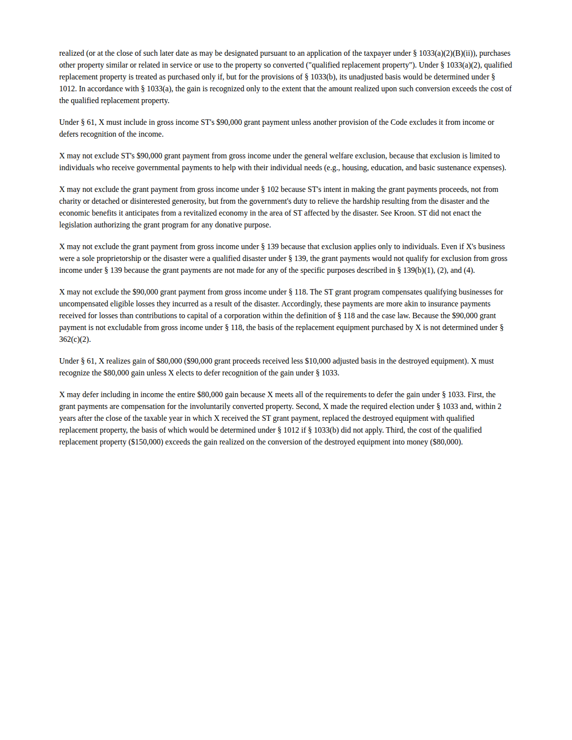realized (or at the close of such later date as may be designated pursuant to an application of the taxpayer under § 1033(a)(2)(B)(ii)), purchases other property similar or related in service or use to the property so converted ("qualified replacement property"). Under § 1033(a)(2), qualified replacement property is treated as purchased only if, but for the provisions of § 1033(b), its unadjusted basis would be determined under § 1012. In accordance with § 1033(a), the gain is recognized only to the extent that the amount realized upon such conversion exceeds the cost of the qualified replacement property.
Under § 61, X must include in gross income ST's $90,000 grant payment unless another provision of the Code excludes it from income or defers recognition of the income.
X may not exclude ST's $90,000 grant payment from gross income under the general welfare exclusion, because that exclusion is limited to individuals who receive governmental payments to help with their individual needs (e.g., housing, education, and basic sustenance expenses).
X may not exclude the grant payment from gross income under § 102 because ST's intent in making the grant payments proceeds, not from charity or detached or disinterested generosity, but from the government's duty to relieve the hardship resulting from the disaster and the economic benefits it anticipates from a revitalized economy in the area of ST affected by the disaster. See Kroon. ST did not enact the legislation authorizing the grant program for any donative purpose.
X may not exclude the grant payment from gross income under § 139 because that exclusion applies only to individuals. Even if X's business were a sole proprietorship or the disaster were a qualified disaster under § 139, the grant payments would not qualify for exclusion from gross income under § 139 because the grant payments are not made for any of the specific purposes described in § 139(b)(1), (2), and (4).
X may not exclude the $90,000 grant payment from gross income under § 118. The ST grant program compensates qualifying businesses for uncompensated eligible losses they incurred as a result of the disaster. Accordingly, these payments are more akin to insurance payments received for losses than contributions to capital of a corporation within the definition of § 118 and the case law. Because the $90,000 grant payment is not excludable from gross income under § 118, the basis of the replacement equipment purchased by X is not determined under § 362(c)(2).
Under § 61, X realizes gain of $80,000 ($90,000 grant proceeds received less $10,000 adjusted basis in the destroyed equipment). X must recognize the $80,000 gain unless X elects to defer recognition of the gain under § 1033.
X may defer including in income the entire $80,000 gain because X meets all of the requirements to defer the gain under § 1033. First, the grant payments are compensation for the involuntarily converted property. Second, X made the required election under § 1033 and, within 2 years after the close of the taxable year in which X received the ST grant payment, replaced the destroyed equipment with qualified replacement property, the basis of which would be determined under § 1012 if § 1033(b) did not apply. Third, the cost of the qualified replacement property ($150,000) exceeds the gain realized on the conversion of the destroyed equipment into money ($80,000).